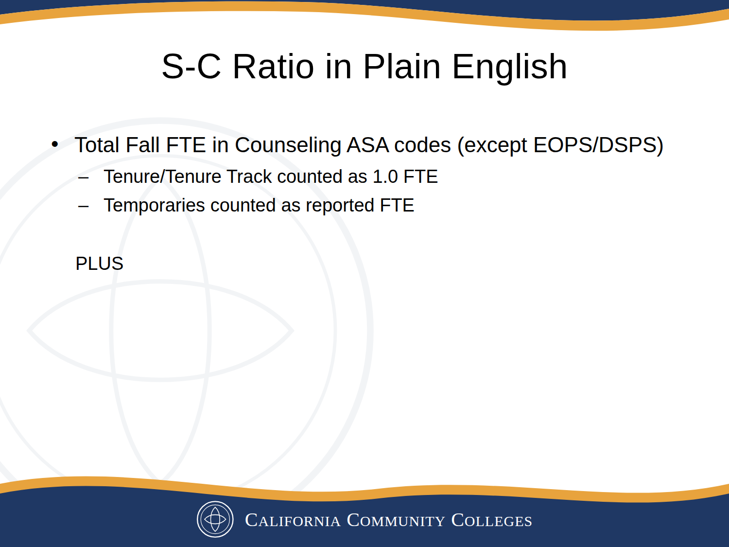S-C Ratio in Plain English
Total Fall FTE in Counseling ASA codes (except EOPS/DSPS)
Tenure/Tenure Track counted as 1.0 FTE
Temporaries counted as reported FTE
PLUS
CALIFORNIA COMMUNITY COLLEGES